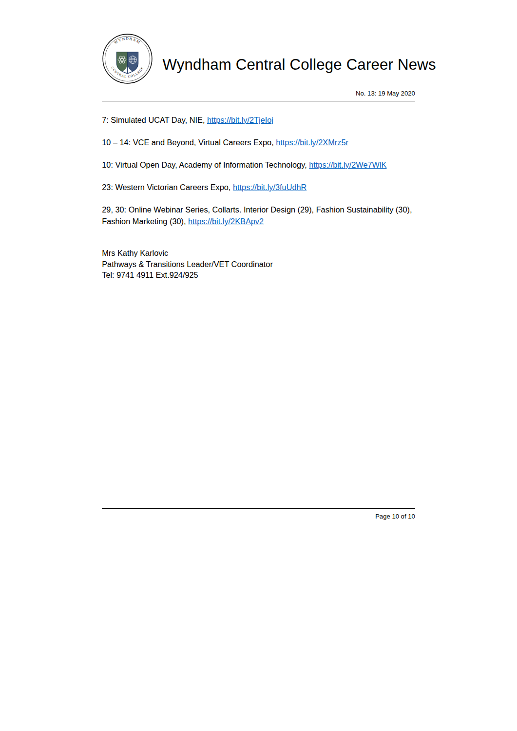WYNDHAM CENTRAL COLLEGE
Wyndham Central College Career News
No. 13: 19 May 2020
7: Simulated UCAT Day, NIE, https://bit.ly/2TjeIoj
10 – 14: VCE and Beyond, Virtual Careers Expo, https://bit.ly/2XMrz5r
10: Virtual Open Day, Academy of Information Technology, https://bit.ly/2We7WlK
23: Western Victorian Careers Expo, https://bit.ly/3fuUdhR
29, 30: Online Webinar Series, Collarts. Interior Design (29), Fashion Sustainability (30), Fashion Marketing (30), https://bit.ly/2KBApv2
Mrs Kathy Karlovic
Pathways & Transitions Leader/VET Coordinator
Tel: 9741 4911 Ext.924/925
Page 10 of 10